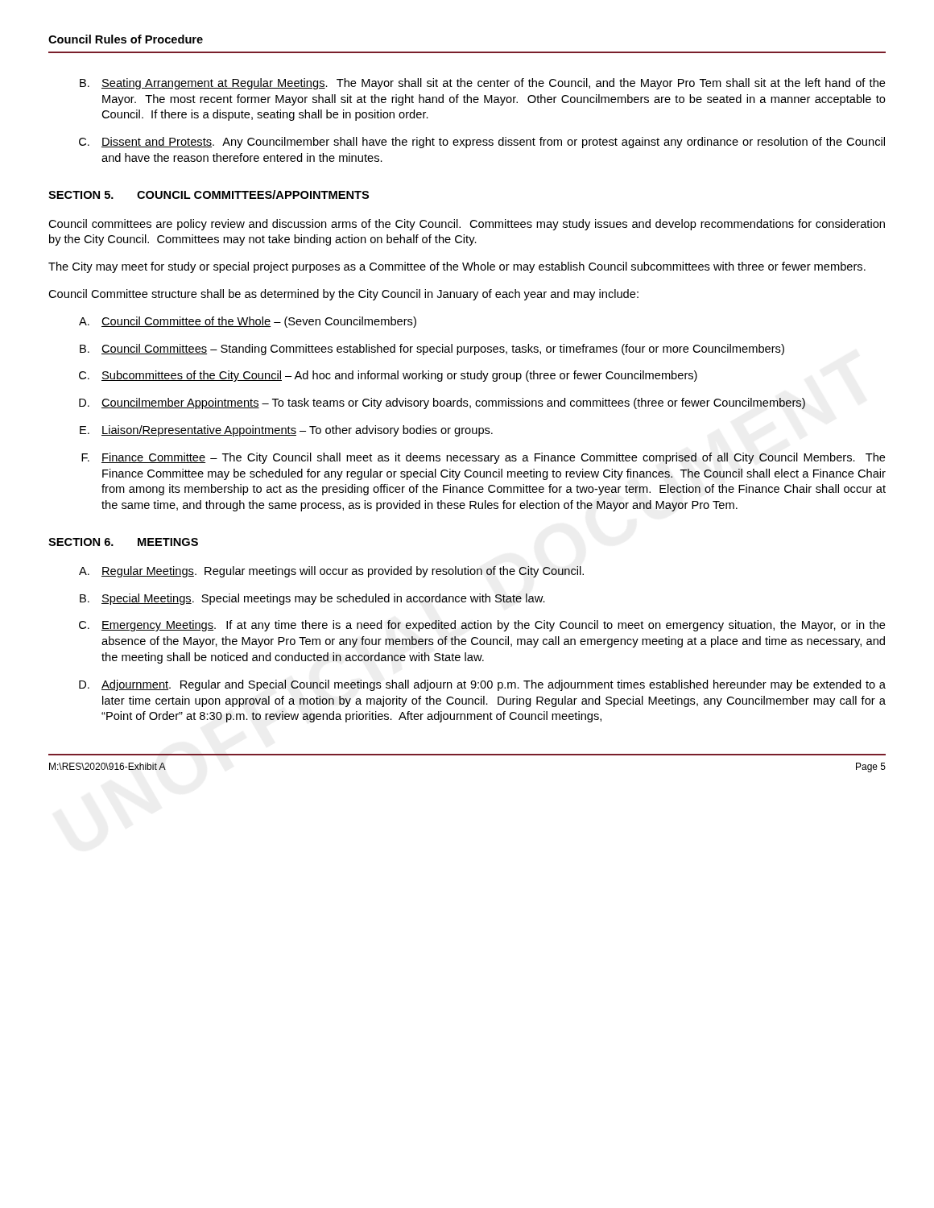UNOFFICIAL DOCUMENT
Council Rules of Procedure
Seating Arrangement at Regular Meetings. The Mayor shall sit at the center of the Council, and the Mayor Pro Tem shall sit at the left hand of the Mayor. The most recent former Mayor shall sit at the right hand of the Mayor. Other Councilmembers are to be seated in a manner acceptable to Council. If there is a dispute, seating shall be in position order.
Dissent and Protests. Any Councilmember shall have the right to express dissent from or protest against any ordinance or resolution of the Council and have the reason therefore entered in the minutes.
SECTION 5. COUNCIL COMMITTEES/APPOINTMENTS
Council committees are policy review and discussion arms of the City Council. Committees may study issues and develop recommendations for consideration by the City Council. Committees may not take binding action on behalf of the City.
The City may meet for study or special project purposes as a Committee of the Whole or may establish Council subcommittees with three or fewer members.
Council Committee structure shall be as determined by the City Council in January of each year and may include:
Council Committee of the Whole – (Seven Councilmembers)
Council Committees – Standing Committees established for special purposes, tasks, or timeframes (four or more Councilmembers)
Subcommittees of the City Council – Ad hoc and informal working or study group (three or fewer Councilmembers)
Councilmember Appointments – To task teams or City advisory boards, commissions and committees (three or fewer Councilmembers)
Liaison/Representative Appointments – To other advisory bodies or groups.
Finance Committee – The City Council shall meet as it deems necessary as a Finance Committee comprised of all City Council Members. The Finance Committee may be scheduled for any regular or special City Council meeting to review City finances. The Council shall elect a Finance Chair from among its membership to act as the presiding officer of the Finance Committee for a two-year term. Election of the Finance Chair shall occur at the same time, and through the same process, as is provided in these Rules for election of the Mayor and Mayor Pro Tem.
SECTION 6. MEETINGS
Regular Meetings. Regular meetings will occur as provided by resolution of the City Council.
Special Meetings. Special meetings may be scheduled in accordance with State law.
Emergency Meetings. If at any time there is a need for expedited action by the City Council to meet on emergency situation, the Mayor, or in the absence of the Mayor, the Mayor Pro Tem or any four members of the Council, may call an emergency meeting at a place and time as necessary, and the meeting shall be noticed and conducted in accordance with State law.
Adjournment. Regular and Special Council meetings shall adjourn at 9:00 p.m. The adjournment times established hereunder may be extended to a later time certain upon approval of a motion by a majority of the Council. During Regular and Special Meetings, any Councilmember may call for a “Point of Order” at 8:30 p.m. to review agenda priorities. After adjournment of Council meetings,
M:\RES\2020\916-Exhibit A Page 5